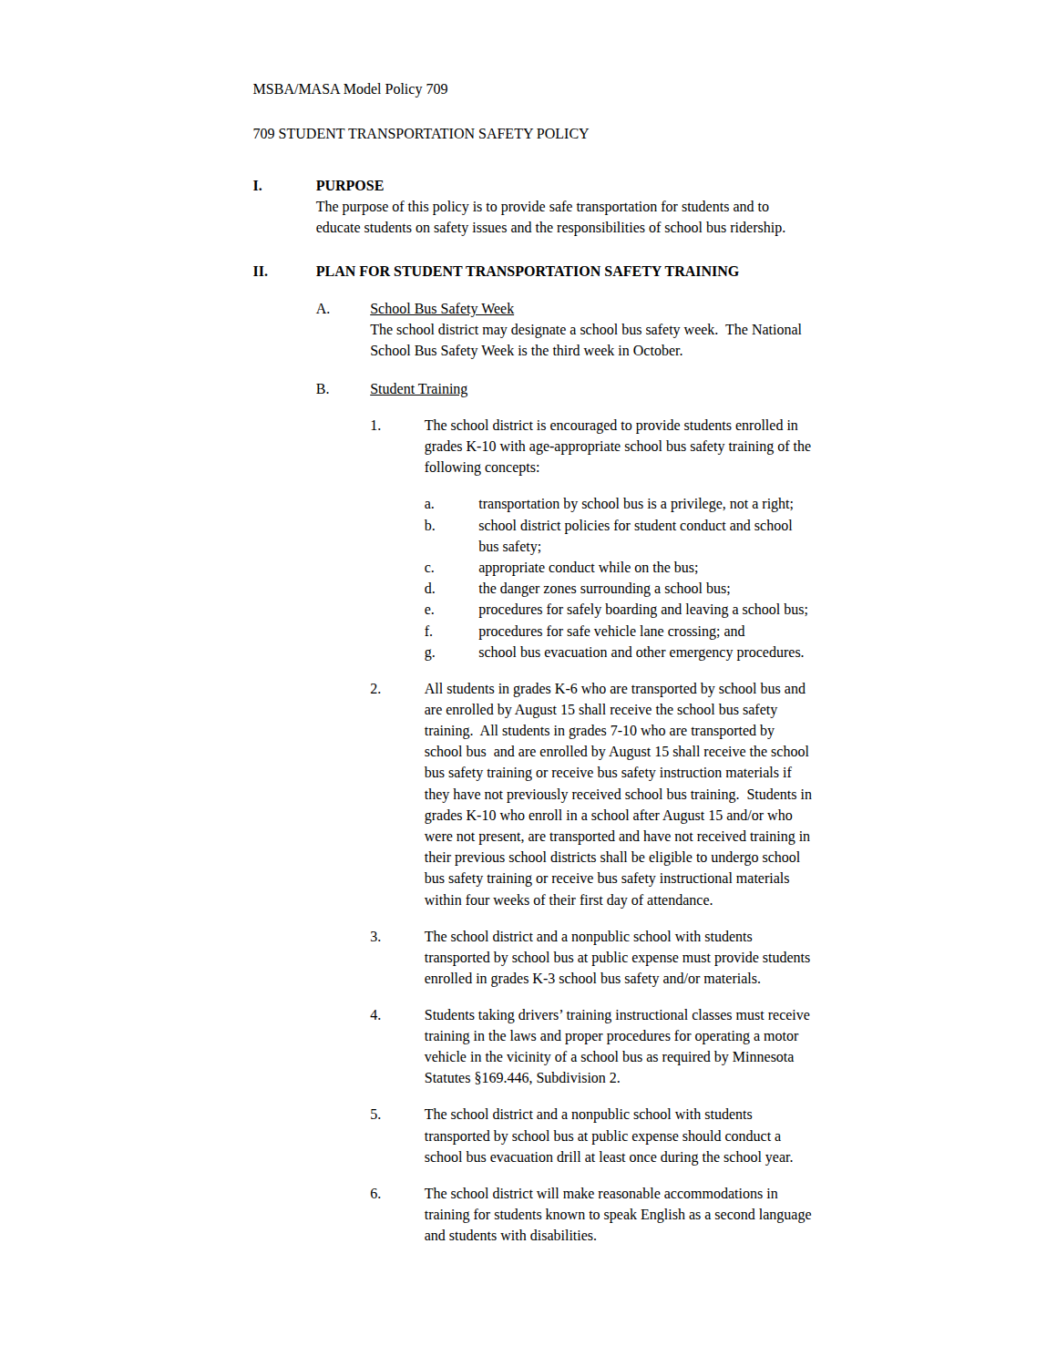MSBA/MASA Model Policy 709
709 STUDENT TRANSPORTATION SAFETY POLICY
I.
Purpose
The purpose of this policy is to provide safe transportation for students and to educate students on safety issues and the responsibilities of school bus ridership.
II.
Plan for Student Transportation Safety Training
A.
School Bus Safety Week
The school district may designate a school bus safety week. The National School Bus Safety Week is the third week in October.
B.
Student Training
1.
The school district is encouraged to provide students enrolled in grades K-10 with age-appropriate school bus safety training of the following concepts:
a.
transportation by school bus is a privilege, not a right;
b.
school district policies for student conduct and school bus safety;
c.
appropriate conduct while on the bus;
d.
the danger zones surrounding a school bus;
e.
procedures for safely boarding and leaving a school bus;
f.
procedures for safe vehicle lane crossing; and
g.
school bus evacuation and other emergency procedures.
2.
All students in grades K-6 who are transported by school bus and are enrolled by August 15 shall receive the school bus safety training. All students in grades 7-10 who are transported by school bus and are enrolled by August 15 shall receive the school bus safety training or receive bus safety instruction materials if they have not previously received school bus training. Students in grades K-10 who enroll in a school after August 15 and/or who were not present, are transported and have not received training in their previous school districts shall be eligible to undergo school bus safety training or receive bus safety instructional materials within four weeks of their first day of attendance.
3.
The school district and a nonpublic school with students transported by school bus at public expense must provide students enrolled in grades K-3 school bus safety and/or materials.
4.
Students taking drivers’ training instructional classes must receive training in the laws and proper procedures for operating a motor vehicle in the vicinity of a school bus as required by Minnesota Statutes §169.446, Subdivision 2.
5.
The school district and a nonpublic school with students transported by school bus at public expense should conduct a school bus evacuation drill at least once during the school year.
6.
The school district will make reasonable accommodations in training for students known to speak English as a second language and students with disabilities.